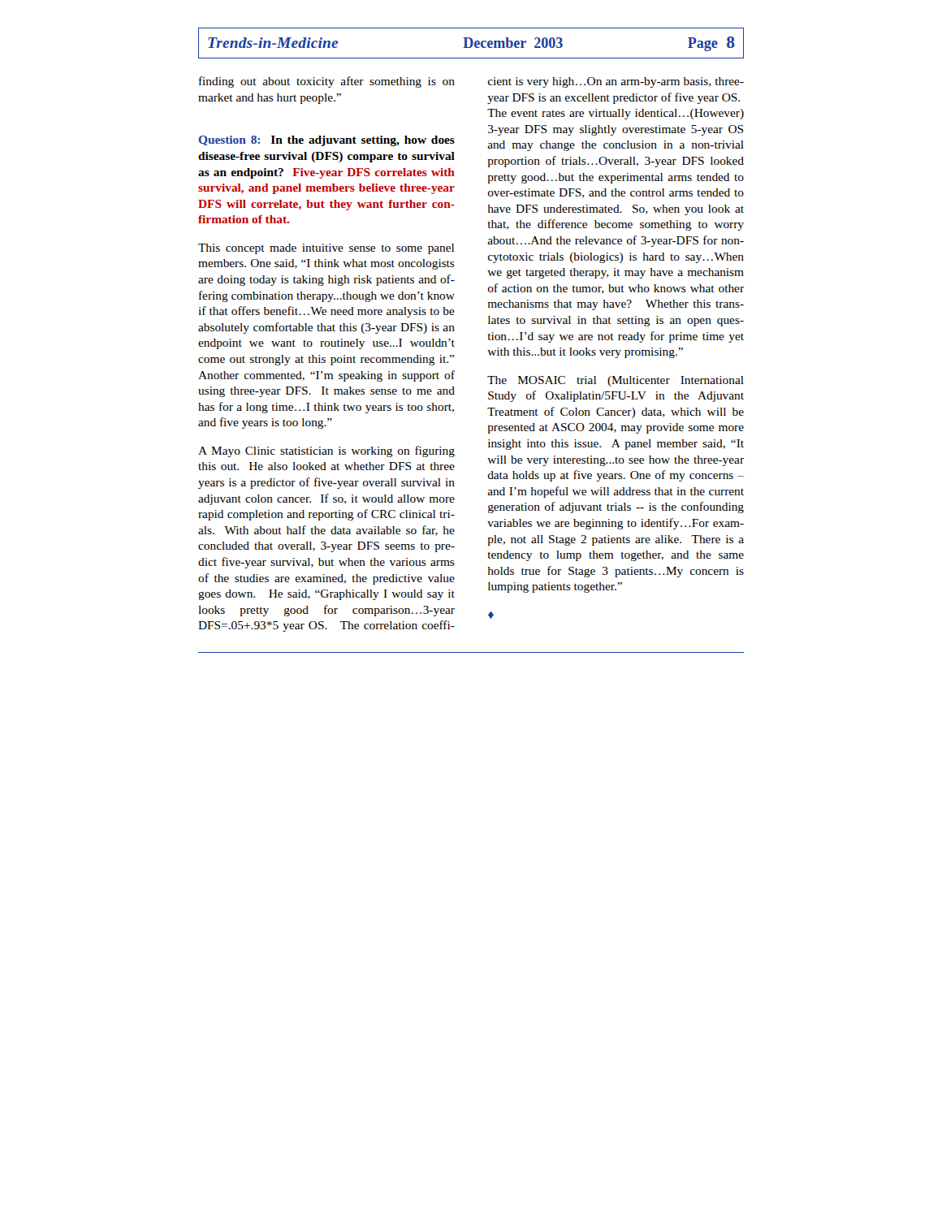Trends-in-Medicine December 2003 Page 8
finding out about toxicity after something is on market and has hurt people.”
Question 8: In the adjuvant setting, how does disease-free survival (DFS) compare to survival as an endpoint? Five-year DFS correlates with survival, and panel members believe three-year DFS will correlate, but they want further confirmation of that.
This concept made intuitive sense to some panel members. One said, “I think what most oncologists are doing today is taking high risk patients and offering combination therapy...though we don’t know if that offers benefit…We need more analysis to be absolutely comfortable that this (3-year DFS) is an endpoint we want to routinely use...I wouldn’t come out strongly at this point recommending it.” Another commented, “I’m speaking in support of using three-year DFS. It makes sense to me and has for a long time…I think two years is too short, and five years is too long.”
A Mayo Clinic statistician is working on figuring this out. He also looked at whether DFS at three years is a predictor of five-year overall survival in adjuvant colon cancer. If so, it would allow more rapid completion and reporting of CRC clinical trials. With about half the data available so far, he concluded that overall, 3-year DFS seems to predict five-year survival, but when the various arms of the studies are examined, the predictive value goes down. He said, “Graphically I would say it looks pretty good for comparison…3-year DFS=.05+.93*5 year OS. The correlation coefficient is very high…On an arm-by-arm basis, three-year DFS is an excellent predictor of five year OS. The event rates are virtually identical…(However) 3-year DFS may slightly overestimate 5-year OS and may change the conclusion in a non-trivial proportion of trials…Overall, 3-year DFS looked pretty good…but the experimental arms tended to over-estimate DFS, and the control arms tended to have DFS underestimated. So, when you look at that, the difference become something to worry about….And the relevance of 3-year-DFS for non-cytotoxic trials (biologics) is hard to say…When we get targeted therapy, it may have a mechanism of action on the tumor, but who knows what other mechanisms that may have? Whether this translates to survival in that setting is an open question…I’d say we are not ready for prime time yet with this...but it looks very promising.”
The MOSAIC trial (Multicenter International Study of Oxaliplatin/5FU-LV in the Adjuvant Treatment of Colon Cancer) data, which will be presented at ASCO 2004, may provide some more insight into this issue. A panel member said, “It will be very interesting...to see how the three-year data holds up at five years. One of my concerns – and I’m hopeful we will address that in the current generation of adjuvant trials -- is the confounding variables we are beginning to identify…For example, not all Stage 2 patients are alike. There is a tendency to lump them together, and the same holds true for Stage 3 patients…My concern is lumping patients together.”
♦